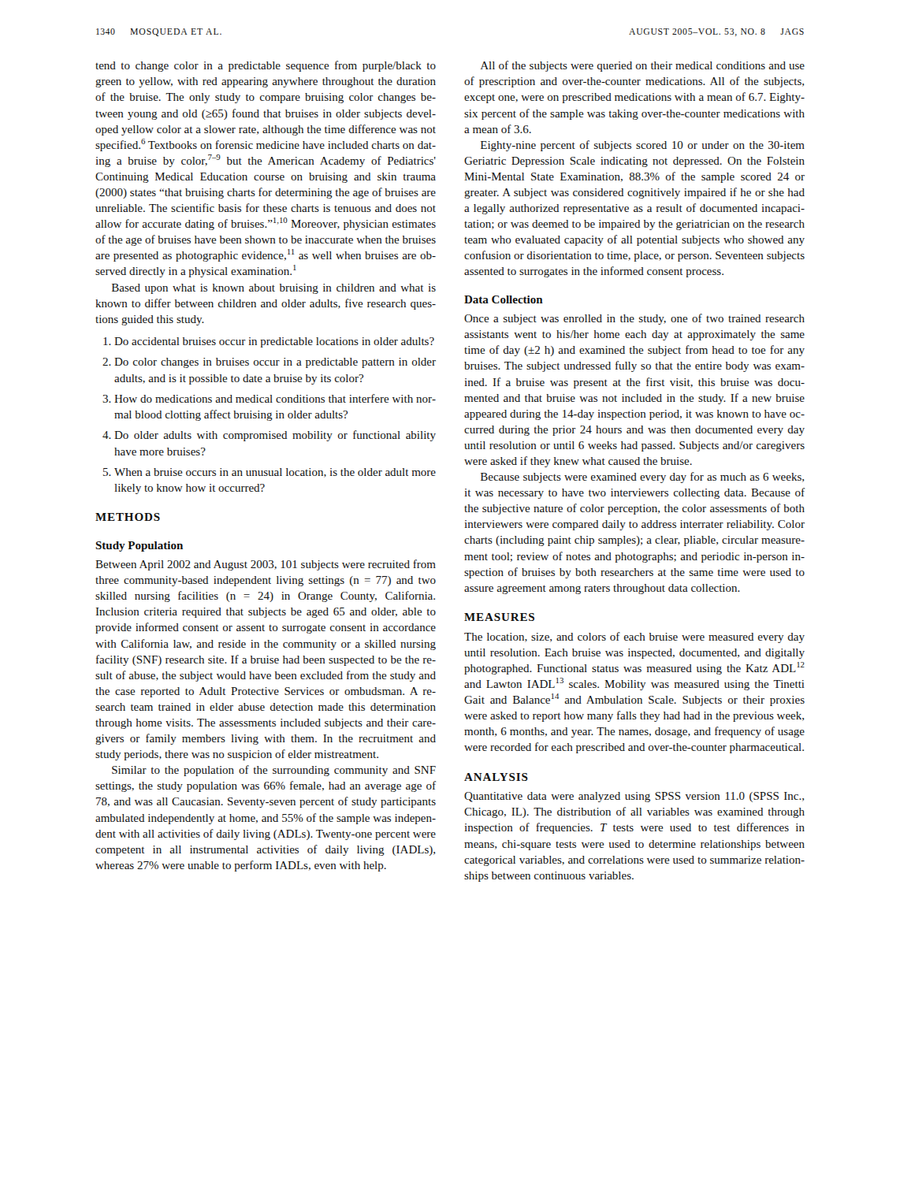1340 Mosqueda et al.
August 2005–Vol. 53, No. 8 JAGS
tend to change color in a predictable sequence from purple/black to green to yellow, with red appearing anywhere throughout the duration of the bruise. The only study to compare bruising color changes between young and old (≥65) found that bruises in older subjects developed yellow color at a slower rate, although the time difference was not specified.6 Textbooks on forensic medicine have included charts on dating a bruise by color,7–9 but the American Academy of Pediatrics' Continuing Medical Education course on bruising and skin trauma (2000) states “that bruising charts for determining the age of bruises are unreliable. The scientific basis for these charts is tenuous and does not allow for accurate dating of bruises.”1,10 Moreover, physician estimates of the age of bruises have been shown to be inaccurate when the bruises are presented as photographic evidence,11 as well when bruises are observed directly in a physical examination.1
Based upon what is known about bruising in children and what is known to differ between children and older adults, five research questions guided this study.
Do accidental bruises occur in predictable locations in older adults?
Do color changes in bruises occur in a predictable pattern in older adults, and is it possible to date a bruise by its color?
How do medications and medical conditions that interfere with normal blood clotting affect bruising in older adults?
Do older adults with compromised mobility or functional ability have more bruises?
When a bruise occurs in an unusual location, is the older adult more likely to know how it occurred?
Methods
Study Population
Between April 2002 and August 2003, 101 subjects were recruited from three community-based independent living settings (n = 77) and two skilled nursing facilities (n = 24) in Orange County, California. Inclusion criteria required that subjects be aged 65 and older, able to provide informed consent or assent to surrogate consent in accordance with California law, and reside in the community or a skilled nursing facility (SNF) research site. If a bruise had been suspected to be the result of abuse, the subject would have been excluded from the study and the case reported to Adult Protective Services or ombudsman. A research team trained in elder abuse detection made this determination through home visits. The assessments included subjects and their caregivers or family members living with them. In the recruitment and study periods, there was no suspicion of elder mistreatment.
Similar to the population of the surrounding community and SNF settings, the study population was 66% female, had an average age of 78, and was all Caucasian. Seventy-seven percent of study participants ambulated independently at home, and 55% of the sample was independent with all activities of daily living (ADLs). Twenty-one percent were competent in all instrumental activities of daily living (IADLs), whereas 27% were unable to perform IADLs, even with help.
All of the subjects were queried on their medical conditions and use of prescription and over-the-counter medications. All of the subjects, except one, were on prescribed medications with a mean of 6.7. Eighty-six percent of the sample was taking over-the-counter medications with a mean of 3.6.
Eighty-nine percent of subjects scored 10 or under on the 30-item Geriatric Depression Scale indicating not depressed. On the Folstein Mini-Mental State Examination, 88.3% of the sample scored 24 or greater. A subject was considered cognitively impaired if he or she had a legally authorized representative as a result of documented incapacitation; or was deemed to be impaired by the geriatrician on the research team who evaluated capacity of all potential subjects who showed any confusion or disorientation to time, place, or person. Seventeen subjects assented to surrogates in the informed consent process.
Data Collection
Once a subject was enrolled in the study, one of two trained research assistants went to his/her home each day at approximately the same time of day (±2 h) and examined the subject from head to toe for any bruises. The subject undressed fully so that the entire body was examined. If a bruise was present at the first visit, this bruise was documented and that bruise was not included in the study. If a new bruise appeared during the 14-day inspection period, it was known to have occurred during the prior 24 hours and was then documented every day until resolution or until 6 weeks had passed. Subjects and/or caregivers were asked if they knew what caused the bruise.
Because subjects were examined every day for as much as 6 weeks, it was necessary to have two interviewers collecting data. Because of the subjective nature of color perception, the color assessments of both interviewers were compared daily to address interrater reliability. Color charts (including paint chip samples); a clear, pliable, circular measurement tool; review of notes and photographs; and periodic in-person inspection of bruises by both researchers at the same time were used to assure agreement among raters throughout data collection.
Measures
The location, size, and colors of each bruise were measured every day until resolution. Each bruise was inspected, documented, and digitally photographed. Functional status was measured using the Katz ADL12 and Lawton IADL13 scales. Mobility was measured using the Tinetti Gait and Balance14 and Ambulation Scale. Subjects or their proxies were asked to report how many falls they had had in the previous week, month, 6 months, and year. The names, dosage, and frequency of usage were recorded for each prescribed and over-the-counter pharmaceutical.
Analysis
Quantitative data were analyzed using SPSS version 11.0 (SPSS Inc., Chicago, IL). The distribution of all variables was examined through inspection of frequencies. T tests were used to test differences in means, chi-square tests were used to determine relationships between categorical variables, and correlations were used to summarize relationships between continuous variables.